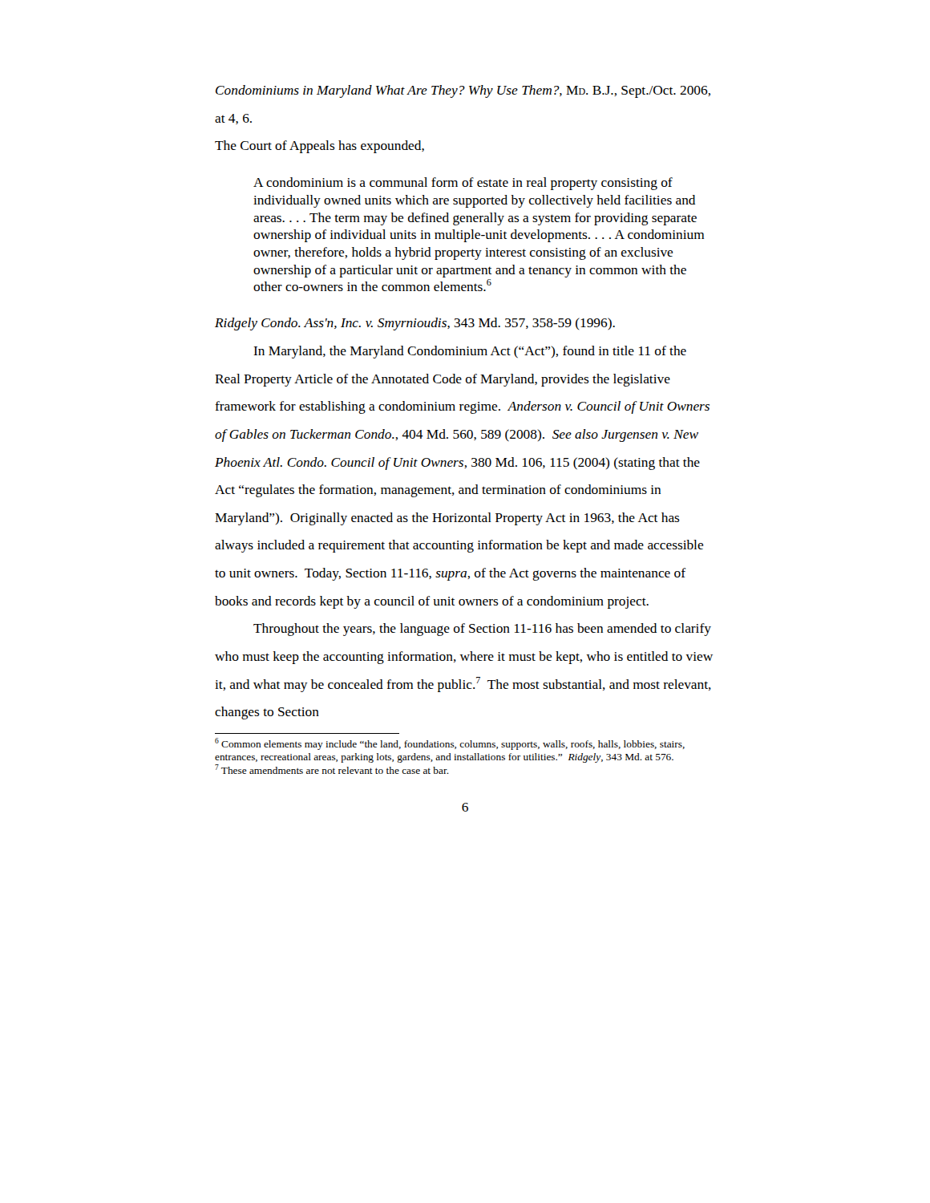Condominiums in Maryland What Are They? Why Use Them?, Md. B.J., Sept./Oct. 2006, at 4, 6.
The Court of Appeals has expounded,
A condominium is a communal form of estate in real property consisting of individually owned units which are supported by collectively held facilities and areas. . . . The term may be defined generally as a system for providing separate ownership of individual units in multiple-unit developments. . . . A condominium owner, therefore, holds a hybrid property interest consisting of an exclusive ownership of a particular unit or apartment and a tenancy in common with the other co-owners in the common elements.6
Ridgely Condo. Ass'n, Inc. v. Smyrnioudis, 343 Md. 357, 358-59 (1996).
In Maryland, the Maryland Condominium Act (“Act”), found in title 11 of the Real Property Article of the Annotated Code of Maryland, provides the legislative framework for establishing a condominium regime. Anderson v. Council of Unit Owners of Gables on Tuckerman Condo., 404 Md. 560, 589 (2008). See also Jurgensen v. New Phoenix Atl. Condo. Council of Unit Owners, 380 Md. 106, 115 (2004) (stating that the Act “regulates the formation, management, and termination of condominiums in Maryland”). Originally enacted as the Horizontal Property Act in 1963, the Act has always included a requirement that accounting information be kept and made accessible to unit owners. Today, Section 11-116, supra, of the Act governs the maintenance of books and records kept by a council of unit owners of a condominium project.
Throughout the years, the language of Section 11-116 has been amended to clarify who must keep the accounting information, where it must be kept, who is entitled to view it, and what may be concealed from the public.7 The most substantial, and most relevant, changes to Section
6 Common elements may include “the land, foundations, columns, supports, walls, roofs, halls, lobbies, stairs, entrances, recreational areas, parking lots, gardens, and installations for utilities.” Ridgely, 343 Md. at 576.
7 These amendments are not relevant to the case at bar.
6